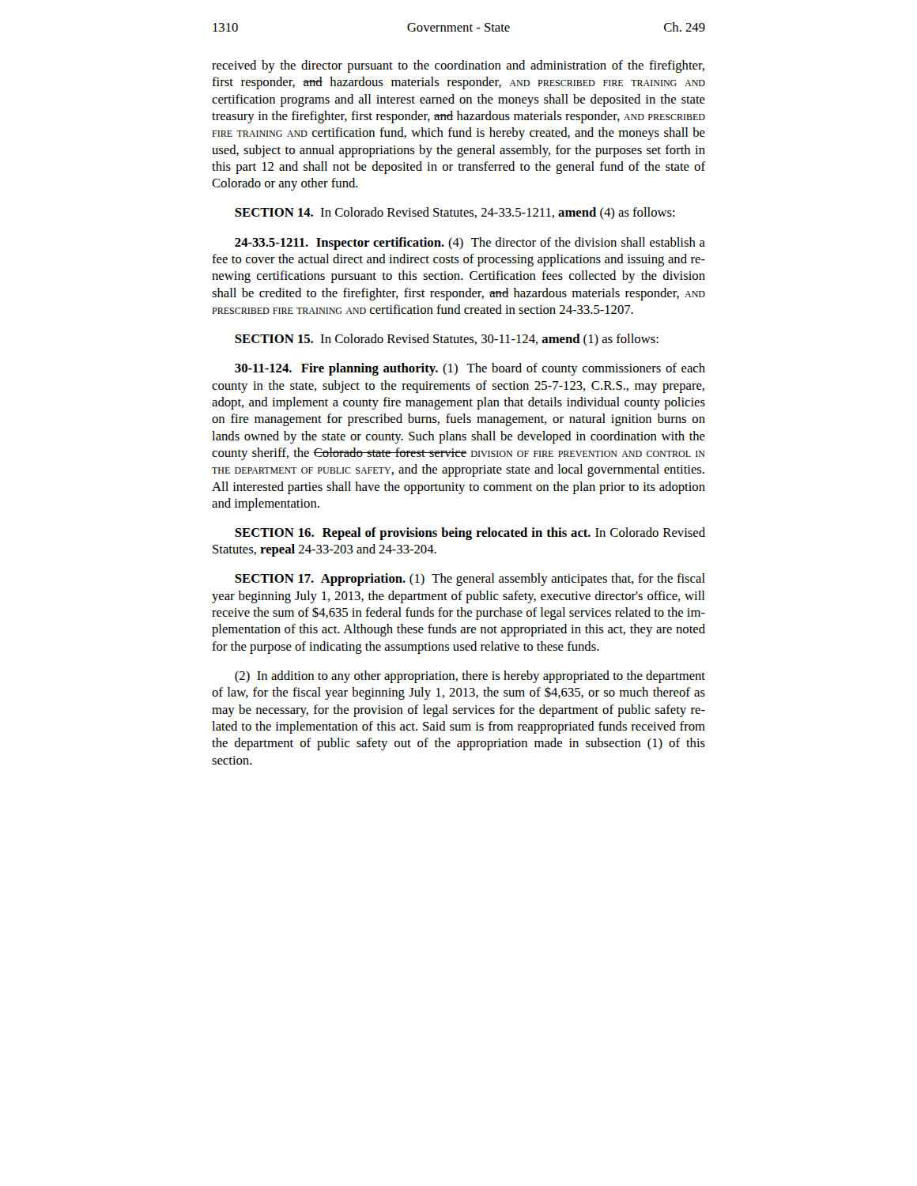1310
Government - State
Ch. 249
received by the director pursuant to the coordination and administration of the firefighter, first responder, and hazardous materials responder, and prescribed fire training and certification programs and all interest earned on the moneys shall be deposited in the state treasury in the firefighter, first responder, and hazardous materials responder, and prescribed fire training and certification fund, which fund is hereby created, and the moneys shall be used, subject to annual appropriations by the general assembly, for the purposes set forth in this part 12 and shall not be deposited in or transferred to the general fund of the state of Colorado or any other fund.
SECTION 14. In Colorado Revised Statutes, 24-33.5-1211, amend (4) as follows:
24-33.5-1211. Inspector certification. (4) The director of the division shall establish a fee to cover the actual direct and indirect costs of processing applications and issuing and renewing certifications pursuant to this section. Certification fees collected by the division shall be credited to the firefighter, first responder, and hazardous materials responder, and prescribed fire training and certification fund created in section 24-33.5-1207.
SECTION 15. In Colorado Revised Statutes, 30-11-124, amend (1) as follows:
30-11-124. Fire planning authority. (1) The board of county commissioners of each county in the state, subject to the requirements of section 25-7-123, C.R.S., may prepare, adopt, and implement a county fire management plan that details individual county policies on fire management for prescribed burns, fuels management, or natural ignition burns on lands owned by the state or county. Such plans shall be developed in coordination with the county sheriff, the Colorado state forest service division of fire prevention and control in the department of public safety, and the appropriate state and local governmental entities. All interested parties shall have the opportunity to comment on the plan prior to its adoption and implementation.
SECTION 16. Repeal of provisions being relocated in this act. In Colorado Revised Statutes, repeal 24-33-203 and 24-33-204.
SECTION 17. Appropriation. (1) The general assembly anticipates that, for the fiscal year beginning July 1, 2013, the department of public safety, executive director's office, will receive the sum of $4,635 in federal funds for the purchase of legal services related to the implementation of this act. Although these funds are not appropriated in this act, they are noted for the purpose of indicating the assumptions used relative to these funds.
(2) In addition to any other appropriation, there is hereby appropriated to the department of law, for the fiscal year beginning July 1, 2013, the sum of $4,635, or so much thereof as may be necessary, for the provision of legal services for the department of public safety related to the implementation of this act. Said sum is from reappropriated funds received from the department of public safety out of the appropriation made in subsection (1) of this section.